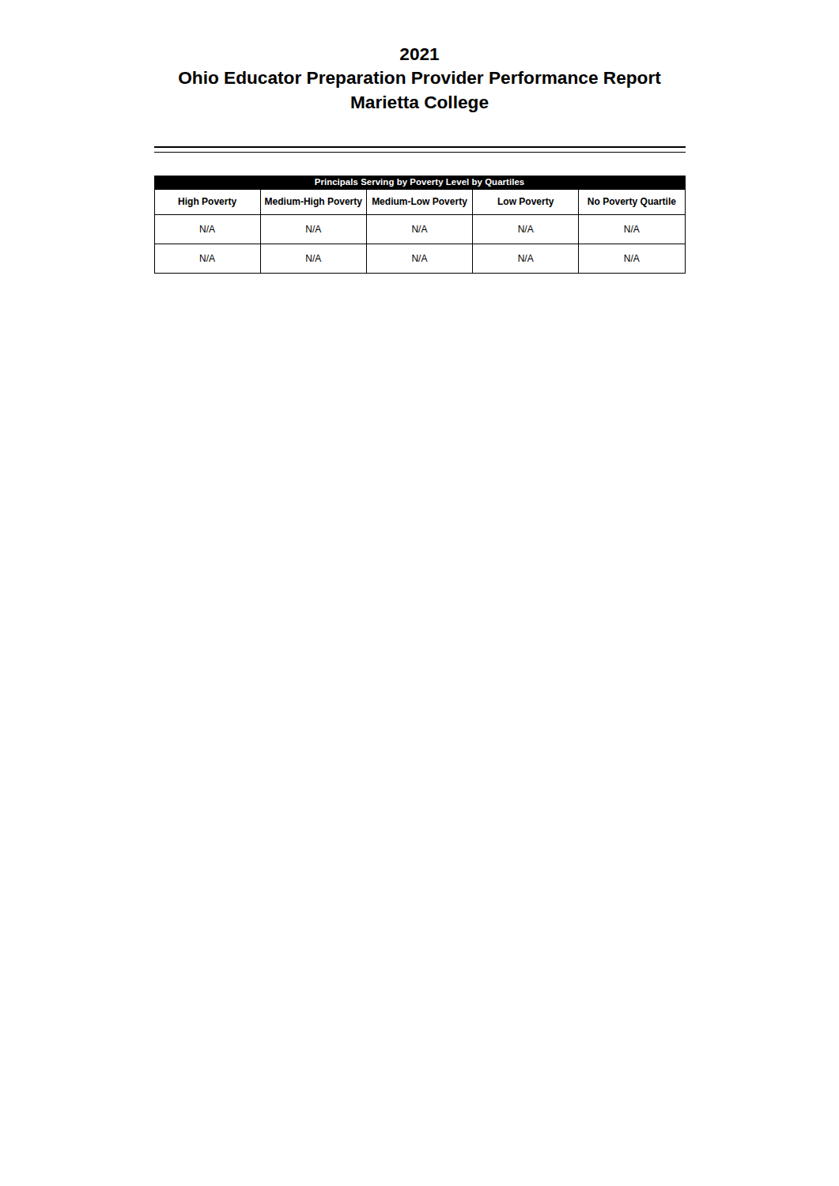2021
Ohio Educator Preparation Provider Performance Report
Marietta College
Principals Serving by Poverty Level by Quartiles
| High Poverty | Medium-High Poverty | Medium-Low Poverty | Low Poverty | No Poverty Quartile |
| --- | --- | --- | --- | --- |
| N/A | N/A | N/A | N/A | N/A |
| N/A | N/A | N/A | N/A | N/A |